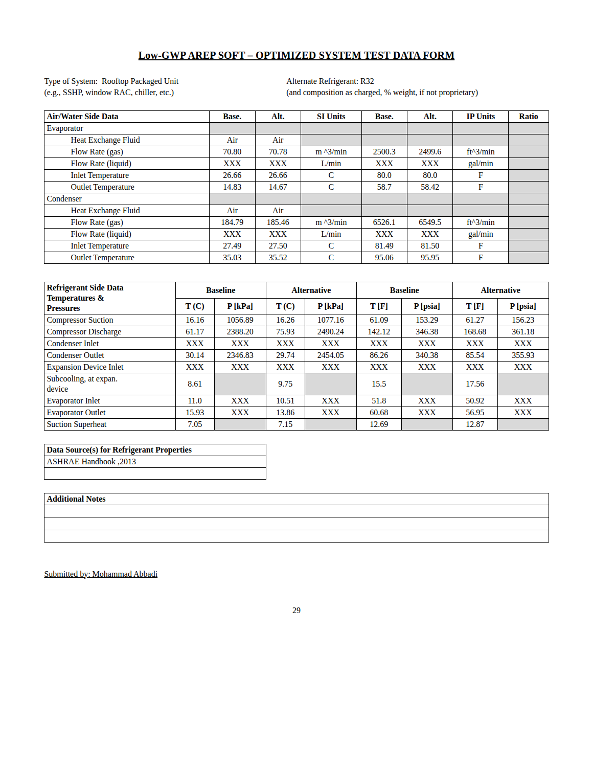Low-GWP AREP SOFT – OPTIMIZED SYSTEM TEST DATA FORM
Type of System: Rooftop Packaged Unit
Alternate Refrigerant: R32
(e.g., SSHP, window RAC, chiller, etc.)
(and composition as charged, % weight, if not proprietary)
| Air/Water Side Data | Base. | Alt. | SI Units | Base. | Alt. | IP Units | Ratio |
| --- | --- | --- | --- | --- | --- | --- | --- |
| Evaporator | | | | | | | |
| Heat Exchange Fluid | Air | Air | | | | | |
| Flow Rate (gas) | 70.80 | 70.78 | m ^3/min | 2500.3 | 2499.6 | ft^3/min | |
| Flow Rate (liquid) | XXX | XXX | L/min | XXX | XXX | gal/min | |
| Inlet Temperature | 26.66 | 26.66 | C | 80.0 | 80.0 | F | |
| Outlet Temperature | 14.83 | 14.67 | C | 58.7 | 58.42 | F | |
| Condenser | | | | | | | |
| Heat Exchange Fluid | Air | Air | | | | | |
| Flow Rate (gas) | 184.79 | 185.46 | m ^3/min | 6526.1 | 6549.5 | ft^3/min | |
| Flow Rate (liquid) | XXX | XXX | L/min | XXX | XXX | gal/min | |
| Inlet Temperature | 27.49 | 27.50 | C | 81.49 | 81.50 | F | |
| Outlet Temperature | 35.03 | 35.52 | C | 95.06 | 95.95 | F | |
| Refrigerant Side Data Temperatures & Pressures | Baseline | Alternative | Baseline | Alternative |
| --- | --- | --- | --- | --- |
| T (C) | P [kPa] | T (C) | P [kPa] | T [F] | P [psia] | T [F] | P [psia] |
| Compressor Suction | 16.16 | 1056.89 | 16.26 | 1077.16 | 61.09 | 153.29 | 61.27 | 156.23 |
| Compressor Discharge | 61.17 | 2388.20 | 75.93 | 2490.24 | 142.12 | 346.38 | 168.68 | 361.18 |
| Condenser Inlet | XXX | XXX | XXX | XXX | XXX | XXX | XXX | XXX |
| Condenser Outlet | 30.14 | 2346.83 | 29.74 | 2454.05 | 86.26 | 340.38 | 85.54 | 355.93 |
| Expansion Device Inlet | XXX | XXX | XXX | XXX | XXX | XXX | XXX | XXX |
| Subcooling, at expan. device | 8.61 | | 9.75 | | 15.5 | | 17.56 | |
| Evaporator Inlet | 11.0 | XXX | 10.51 | XXX | 51.8 | XXX | 50.92 | XXX |
| Evaporator Outlet | 15.93 | XXX | 13.86 | XXX | 60.68 | XXX | 56.95 | XXX |
| Suction Superheat | 7.05 | | 7.15 | | 12.69 | | 12.87 | |
| Data Source(s) for Refrigerant Properties |
| --- |
| ASHRAE Handbook ,2013 |
| Additional Notes |
| --- |
Submitted by: Mohammad Abbadi
29